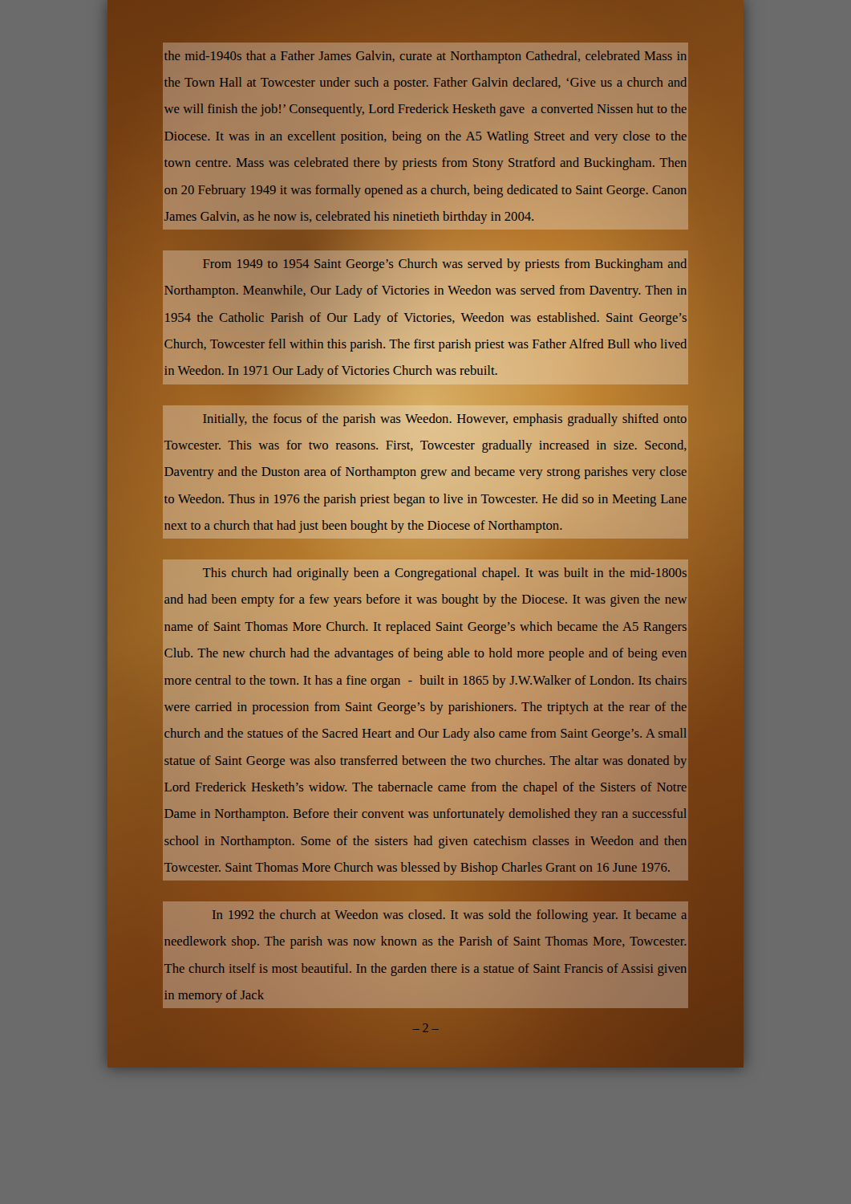the mid-1940s that a Father James Galvin, curate at Northampton Cathedral, celebrated Mass in the Town Hall at Towcester under such a poster. Father Galvin declared, ‘Give us a church and we will finish the job!’ Consequently, Lord Frederick Hesketh gave a converted Nissen hut to the Diocese. It was in an excellent position, being on the A5 Watling Street and very close to the town centre. Mass was celebrated there by priests from Stony Stratford and Buckingham. Then on 20 February 1949 it was formally opened as a church, being dedicated to Saint George. Canon James Galvin, as he now is, celebrated his ninetieth birthday in 2004.
From 1949 to 1954 Saint George’s Church was served by priests from Buckingham and Northampton. Meanwhile, Our Lady of Victories in Weedon was served from Daventry. Then in 1954 the Catholic Parish of Our Lady of Victories, Weedon was established. Saint George’s Church, Towcester fell within this parish. The first parish priest was Father Alfred Bull who lived in Weedon. In 1971 Our Lady of Victories Church was rebuilt.
Initially, the focus of the parish was Weedon. However, emphasis gradually shifted onto Towcester. This was for two reasons. First, Towcester gradually increased in size. Second, Daventry and the Duston area of Northampton grew and became very strong parishes very close to Weedon. Thus in 1976 the parish priest began to live in Towcester. He did so in Meeting Lane next to a church that had just been bought by the Diocese of Northampton.
This church had originally been a Congregational chapel. It was built in the mid-1800s and had been empty for a few years before it was bought by the Diocese. It was given the new name of Saint Thomas More Church. It replaced Saint George’s which became the A5 Rangers Club. The new church had the advantages of being able to hold more people and of being even more central to the town. It has a fine organ - built in 1865 by J.W.Walker of London. Its chairs were carried in procession from Saint George’s by parishioners. The triptych at the rear of the church and the statues of the Sacred Heart and Our Lady also came from Saint George’s. A small statue of Saint George was also transferred between the two churches. The altar was donated by Lord Frederick Hesketh’s widow. The tabernacle came from the chapel of the Sisters of Notre Dame in Northampton. Before their convent was unfortunately demolished they ran a successful school in Northampton. Some of the sisters had given catechism classes in Weedon and then Towcester. Saint Thomas More Church was blessed by Bishop Charles Grant on 16 June 1976.
In 1992 the church at Weedon was closed. It was sold the following year. It became a needlework shop. The parish was now known as the Parish of Saint Thomas More, Towcester. The church itself is most beautiful. In the garden there is a statue of Saint Francis of Assisi given in memory of Jack
– 2 –